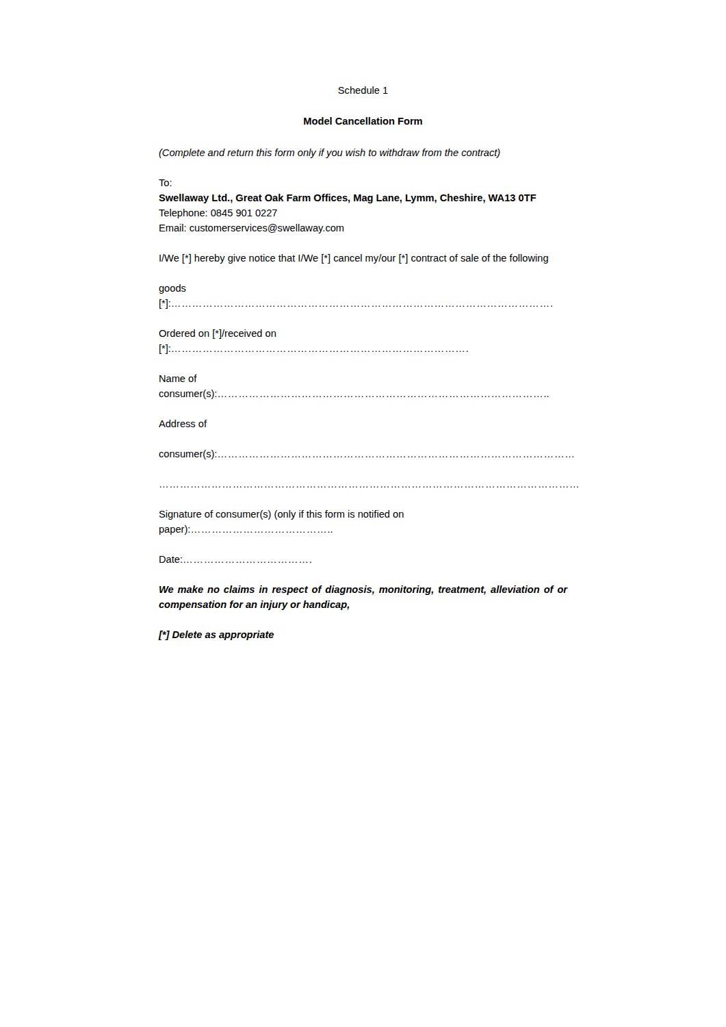Schedule 1
Model Cancellation Form
(Complete and return this form only if you wish to withdraw from the contract)
To:
Swellaway Ltd., Great Oak Farm Offices, Mag Lane, Lymm, Cheshire, WA13 0TF
Telephone: 0845 901 0227
Email: customerservices@swellaway.com
I/We [*] hereby give notice that I/We [*] cancel my/our [*] contract of sale of the following
goods [*]:……………………………………………………………………………………………….
Ordered on [*]/received on [*]:………………………………………………………………………….
Name of consumer(s):…………………………………………………………………………………..
Address of
consumer(s):…………………………………………………………………………………………
…………………………………………………………………………………………………………
Signature of consumer(s) (only if this form is notified on paper):…………………………………..
Date:……………………………….
We make no claims in respect of diagnosis, monitoring, treatment, alleviation of or compensation for an injury or handicap,
[*] Delete as appropriate